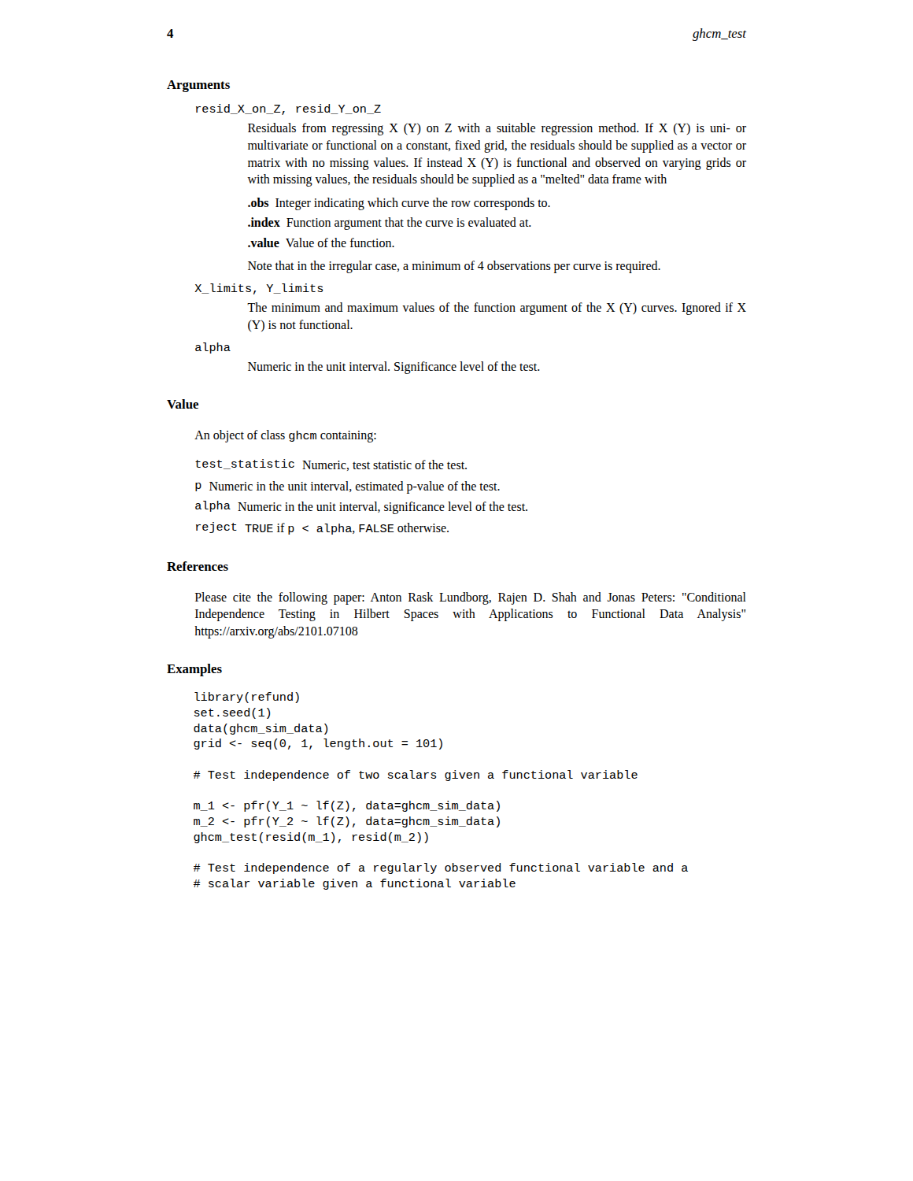4 ghcm_test
Arguments
resid_X_on_Z, resid_Y_on_Z
Residuals from regressing X (Y) on Z with a suitable regression method. If X (Y) is uni- or multivariate or functional on a constant, fixed grid, the residuals should be supplied as a vector or matrix with no missing values. If instead X (Y) is functional and observed on varying grids or with missing values, the residuals should be supplied as a "melted" data frame with
.obs
Integer indicating which curve the row corresponds to.
.index
Function argument that the curve is evaluated at.
.value
Value of the function.
Note that in the irregular case, a minimum of 4 observations per curve is required.
X_limits, Y_limits
The minimum and maximum values of the function argument of the X (Y) curves. Ignored if X (Y) is not functional.
alpha
Numeric in the unit interval. Significance level of the test.
Value
An object of class ghcm containing:
test_statistic
Numeric, test statistic of the test.
p
Numeric in the unit interval, estimated p-value of the test.
alpha
Numeric in the unit interval, significance level of the test.
reject
TRUE if p < alpha, FALSE otherwise.
References
Please cite the following paper: Anton Rask Lundborg, Rajen D. Shah and Jonas Peters: "Conditional Independence Testing in Hilbert Spaces with Applications to Functional Data Analysis" https://arxiv.org/abs/2101.07108
Examples
library(refund)
set.seed(1)
data(ghcm_sim_data)
grid <- seq(0, 1, length.out = 101)

# Test independence of two scalars given a functional variable

m_1 <- pfr(Y_1 ~ lf(Z), data=ghcm_sim_data)
m_2 <- pfr(Y_2 ~ lf(Z), data=ghcm_sim_data)
ghcm_test(resid(m_1), resid(m_2))

# Test independence of a regularly observed functional variable and a
# scalar variable given a functional variable